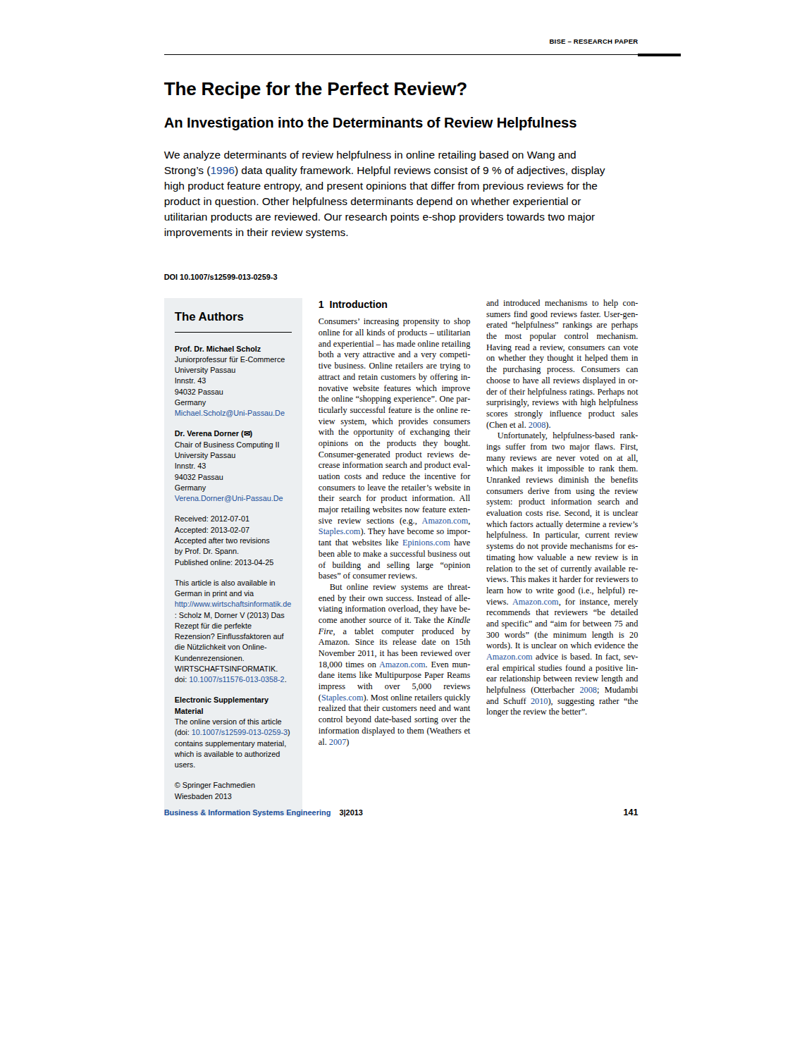BISE – RESEARCH PAPER
The Recipe for the Perfect Review?
An Investigation into the Determinants of Review Helpfulness
We analyze determinants of review helpfulness in online retailing based on Wang and Strong’s (1996) data quality framework. Helpful reviews consist of 9 % of adjectives, display high product feature entropy, and present opinions that differ from previous reviews for the product in question. Other helpfulness determinants depend on whether experiential or utilitarian products are reviewed. Our research points e-shop providers towards two major improvements in their review systems.
DOI 10.1007/s12599-013-0259-3
The Authors
Prof. Dr. Michael Scholz
Juniorprofessur für E-Commerce
University Passau
Innstr. 43
94032 Passau
Germany
Michael.Scholz@Uni-Passau.De
Dr. Verena Dorner (✉)
Chair of Business Computing II
University Passau
Innstr. 43
94032 Passau
Germany
Verena.Dorner@Uni-Passau.De
Received: 2012-07-01
Accepted: 2013-02-07
Accepted after two revisions
by Prof. Dr. Spann.
Published online: 2013-04-25
This article is also available in German in print and via http://www.wirtschaftsinformatik.de: Scholz M, Dorner V (2013) Das Rezept für die perfekte Rezension? Einflussfaktoren auf die Nützlichkeit von Online-Kundenrezensionen. WIRTSCHAFTSINFORMATIK. doi: 10.1007/s11576-013-0358-2.
Electronic Supplementary Material
The online version of this article (doi: 10.1007/s12599-013-0259-3) contains supplementary material, which is available to authorized users.
© Springer Fachmedien Wiesbaden 2013
1 Introduction
Consumers’ increasing propensity to shop online for all kinds of products – utilitarian and experiential – has made online retailing both a very attractive and a very competitive business. Online retailers are trying to attract and retain customers by offering innovative website features which improve the online “shopping experience”. One particularly successful feature is the online review system, which provides consumers with the opportunity of exchanging their opinions on the products they bought. Consumer-generated product reviews decrease information search and product evaluation costs and reduce the incentive for consumers to leave the retailer’s website in their search for product information. All major retailing websites now feature extensive review sections (e.g., Amazon.com, Staples.com). They have become so important that websites like Epinions.com have been able to make a successful business out of building and selling large “opinion bases” of consumer reviews.
But online review systems are threatened by their own success. Instead of alleviating information overload, they have become another source of it. Take the Kindle Fire, a tablet computer produced by Amazon. Since its release date on 15th November 2011, it has been reviewed over 18,000 times on Amazon.com. Even mundane items like Multipurpose Paper Reams impress with over 5,000 reviews (Staples.com). Most online retailers quickly realized that their customers need and want control beyond date-based sorting over the information displayed to them (Weathers et al. 2007)
and introduced mechanisms to help consumers find good reviews faster. User-generated “helpfulness” rankings are perhaps the most popular control mechanism. Having read a review, consumers can vote on whether they thought it helped them in the purchasing process. Consumers can choose to have all reviews displayed in order of their helpfulness ratings. Perhaps not surprisingly, reviews with high helpfulness scores strongly influence product sales (Chen et al. 2008).
Unfortunately, helpfulness-based rankings suffer from two major flaws. First, many reviews are never voted on at all, which makes it impossible to rank them. Unranked reviews diminish the benefits consumers derive from using the review system: product information search and evaluation costs rise. Second, it is unclear which factors actually determine a review’s helpfulness. In particular, current review systems do not provide mechanisms for estimating how valuable a new review is in relation to the set of currently available reviews. This makes it harder for reviewers to learn how to write good (i.e., helpful) reviews. Amazon.com, for instance, merely recommends that reviewers “be detailed and specific” and “aim for between 75 and 300 words” (the minimum length is 20 words). It is unclear on which evidence the Amazon.com advice is based. In fact, several empirical studies found a positive linear relationship between review length and helpfulness (Otterbacher 2008; Mudambi and Schuff 2010), suggesting rather “the longer the review the better”.
Business & Information Systems Engineering 3|2013
141